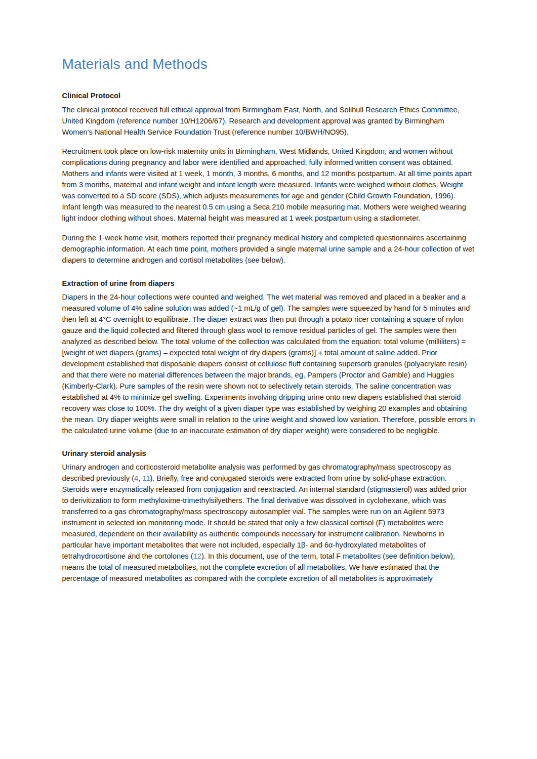Materials and Methods
Clinical Protocol
The clinical protocol received full ethical approval from Birmingham East, North, and Solihull Research Ethics Committee, United Kingdom (reference number 10/H1206/67). Research and development approval was granted by Birmingham Women's National Health Service Foundation Trust (reference number 10/BWH/NO95).
Recruitment took place on low-risk maternity units in Birmingham, West Midlands, United Kingdom, and women without complications during pregnancy and labor were identified and approached; fully informed written consent was obtained. Mothers and infants were visited at 1 week, 1 month, 3 months, 6 months, and 12 months postpartum. At all time points apart from 3 months, maternal and infant weight and infant length were measured. Infants were weighed without clothes. Weight was converted to a SD score (SDS), which adjusts measurements for age and gender (Child Growth Foundation, 1996). Infant length was measured to the nearest 0.5 cm using a Seca 210 mobile measuring mat. Mothers were weighed wearing light indoor clothing without shoes. Maternal height was measured at 1 week postpartum using a stadiometer.
During the 1-week home visit, mothers reported their pregnancy medical history and completed questionnaires ascertaining demographic information. At each time point, mothers provided a single maternal urine sample and a 24-hour collection of wet diapers to determine androgen and cortisol metabolites (see below).
Extraction of urine from diapers
Diapers in the 24-hour collections were counted and weighed. The wet material was removed and placed in a beaker and a measured volume of 4% saline solution was added (~1 mL/g of gel). The samples were squeezed by hand for 5 minutes and then left at 4°C overnight to equilibrate. The diaper extract was then put through a potato ricer containing a square of nylon gauze and the liquid collected and filtered through glass wool to remove residual particles of gel. The samples were then analyzed as described below. The total volume of the collection was calculated from the equation: total volume (milliliters) = [weight of wet diapers (grams) – expected total weight of dry diapers (grams)] + total amount of saline added. Prior development established that disposable diapers consist of cellulose fluff containing supersorb granules (polyacrylate resin) and that there were no material differences between the major brands, eg, Pampers (Proctor and Gamble) and Huggies (Kimberly-Clark). Pure samples of the resin were shown not to selectively retain steroids. The saline concentration was established at 4% to minimize gel swelling. Experiments involving dripping urine onto new diapers established that steroid recovery was close to 100%. The dry weight of a given diaper type was established by weighing 20 examples and obtaining the mean. Dry diaper weights were small in relation to the urine weight and showed low variation. Therefore, possible errors in the calculated urine volume (due to an inaccurate estimation of dry diaper weight) were considered to be negligible.
Urinary steroid analysis
Urinary androgen and corticosteroid metabolite analysis was performed by gas chromatography/mass spectroscopy as described previously (4, 11). Briefly, free and conjugated steroids were extracted from urine by solid-phase extraction. Steroids were enzymatically released from conjugation and reextracted. An internal standard (stigmasterol) was added prior to derivitization to form methyloxime-trimethylsilyethers. The final derivative was dissolved in cyclohexane, which was transferred to a gas chromatography/mass spectroscopy autosampler vial. The samples were run on an Agilent 5973 instrument in selected ion monitoring mode. It should be stated that only a few classical cortisol (F) metabolites were measured, dependent on their availability as authentic compounds necessary for instrument calibration. Newborns in particular have important metabolites that were not included, especially 1β- and 6α-hydroxylated metabolites of tetrahydrocortisone and the cortolones (12). In this document, use of the term, total F metabolites (see definition below), means the total of measured metabolites, not the complete excretion of all metabolites. We have estimated that the percentage of measured metabolites as compared with the complete excretion of all metabolites is approximately